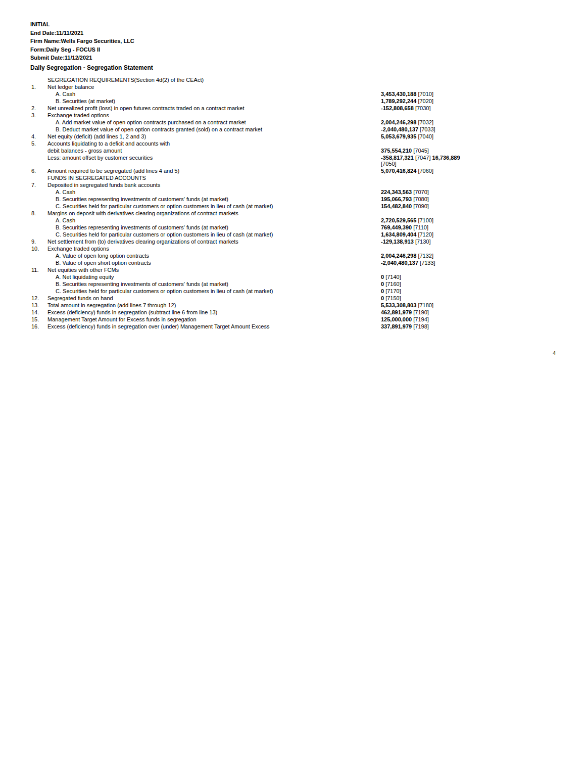INITIAL
End Date:11/11/2021
Firm Name:Wells Fargo Securities, LLC
Form:Daily Seg - FOCUS II
Submit Date:11/12/2021
Daily Segregation - Segregation Statement
| | SEGREGATION REQUIREMENTS(Section 4d(2) of the CEAct) | |
| 1. | Net ledger balance | |
| | A. Cash | 3,453,430,188 [7010] |
| | B. Securities (at market) | 1,789,292,244 [7020] |
| 2. | Net unrealized profit (loss) in open futures contracts traded on a contract market | -152,808,658 [7030] |
| 3. | Exchange traded options | |
| | A. Add market value of open option contracts purchased on a contract market | 2,004,246,298 [7032] |
| | B. Deduct market value of open option contracts granted (sold) on a contract market | -2,040,480,137 [7033] |
| 4. | Net equity (deficit) (add lines 1, 2 and 3) | 5,053,679,935 [7040] |
| 5. | Accounts liquidating to a deficit and accounts with | |
| | debit balances - gross amount | 375,554,210 [7045] |
| | Less: amount offset by customer securities | -358,817,321 [7047] 16,736,889 [7050] |
| 6. | Amount required to be segregated (add lines 4 and 5) | 5,070,416,824 [7060] |
| | FUNDS IN SEGREGATED ACCOUNTS | |
| 7. | Deposited in segregated funds bank accounts | |
| | A. Cash | 224,343,563 [7070] |
| | B. Securities representing investments of customers' funds (at market) | 195,066,793 [7080] |
| | C. Securities held for particular customers or option customers in lieu of cash (at market) | 154,482,840 [7090] |
| 8. | Margins on deposit with derivatives clearing organizations of contract markets | |
| | A. Cash | 2,720,529,565 [7100] |
| | B. Securities representing investments of customers' funds (at market) | 769,449,390 [7110] |
| | C. Securities held for particular customers or option customers in lieu of cash (at market) | 1,634,809,404 [7120] |
| 9. | Net settlement from (to) derivatives clearing organizations of contract markets | -129,138,913 [7130] |
| 10. | Exchange traded options | |
| | A. Value of open long option contracts | 2,004,246,298 [7132] |
| | B. Value of open short option contracts | -2,040,480,137 [7133] |
| 11. | Net equities with other FCMs | |
| | A. Net liquidating equity | 0 [7140] |
| | B. Securities representing investments of customers' funds (at market) | 0 [7160] |
| | C. Securities held for particular customers or option customers in lieu of cash (at market) | 0 [7170] |
| 12. | Segregated funds on hand | 0 [7150] |
| 13. | Total amount in segregation (add lines 7 through 12) | 5,533,308,803 [7180] |
| 14. | Excess (deficiency) funds in segregation (subtract line 6 from line 13) | 462,891,979 [7190] |
| 15. | Management Target Amount for Excess funds in segregation | 125,000,000 [7194] |
| 16. | Excess (deficiency) funds in segregation over (under) Management Target Amount Excess | 337,891,979 [7198] |
4